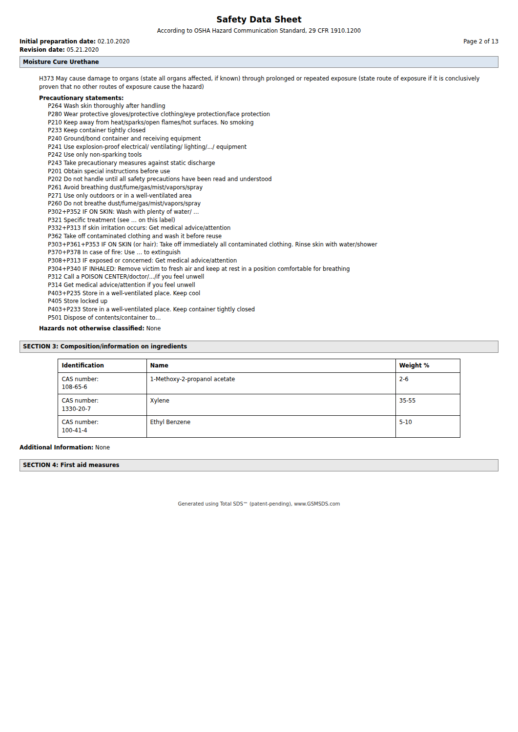Safety Data Sheet
According to OSHA Hazard Communication Standard, 29 CFR 1910.1200
Initial preparation date: 02.10.2020
Revision date: 05.21.2020
Page 2 of 13
Moisture Cure Urethane
H373 May cause damage to organs (state all organs affected, if known) through prolonged or repeated exposure (state route of exposure if it is conclusively proven that no other routes of exposure cause the hazard)
Precautionary statements:
P264 Wash skin thoroughly after handling
P280 Wear protective gloves/protective clothing/eye protection/face protection
P210 Keep away from heat/sparks/open flames/hot surfaces. No smoking
P233 Keep container tightly closed
P240 Ground/bond container and receiving equipment
P241 Use explosion-proof electrical/ ventilating/ lighting/.../ equipment
P242 Use only non-sparking tools
P243 Take precautionary measures against static discharge
P201 Obtain special instructions before use
P202 Do not handle until all safety precautions have been read and understood
P261 Avoid breathing dust/fume/gas/mist/vapors/spray
P271 Use only outdoors or in a well-ventilated area
P260 Do not breathe dust/fume/gas/mist/vapors/spray
P302+P352 IF ON SKIN: Wash with plenty of water/ …
P321 Specific treatment (see … on this label)
P332+P313 If skin irritation occurs: Get medical advice/attention
P362 Take off contaminated clothing and wash it before reuse
P303+P361+P353 IF ON SKIN (or hair): Take off immediately all contaminated clothing. Rinse skin with water/shower
P370+P378 In case of fire: Use … to extinguish
P308+P313 IF exposed or concerned: Get medical advice/attention
P304+P340 IF INHALED: Remove victim to fresh air and keep at rest in a position comfortable for breathing
P312 Call a POISON CENTER/doctor/.../if you feel unwell
P314 Get medical advice/attention if you feel unwell
P403+P235 Store in a well-ventilated place. Keep cool
P405 Store locked up
P403+P233 Store in a well-ventilated place. Keep container tightly closed
P501 Dispose of contents/container to…
Hazards not otherwise classified: None
SECTION 3: Composition/information on ingredients
| Identification | Name | Weight % |
| --- | --- | --- |
| CAS number: 108-65-6 | 1-Methoxy-2-propanol acetate | 2-6 |
| CAS number: 1330-20-7 | Xylene | 35-55 |
| CAS number: 100-41-4 | Ethyl Benzene | 5-10 |
Additional Information: None
SECTION 4: First aid measures
Generated using Total SDS™ (patent-pending), www.GSMSDS.com